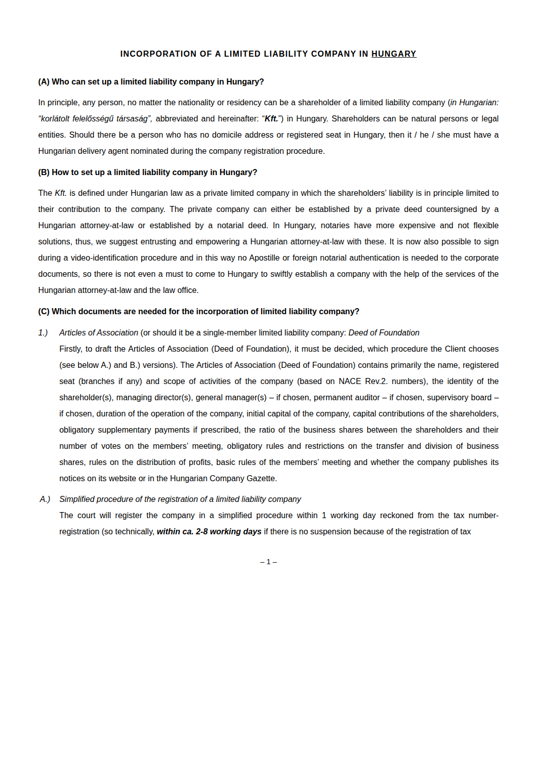INCORPORATION OF A LIMITED LIABILITY COMPANY IN HUNGARY
(A) Who can set up a limited liability company in Hungary?
In principle, any person, no matter the nationality or residency can be a shareholder of a limited liability company (in Hungarian: “korlátolt felelősségű társaság”, abbreviated and hereinafter: “Kft.”) in Hungary. Shareholders can be natural persons or legal entities. Should there be a person who has no domicile address or registered seat in Hungary, then it / he / she must have a Hungarian delivery agent nominated during the company registration procedure.
(B) How to set up a limited liability company in Hungary?
The Kft. is defined under Hungarian law as a private limited company in which the shareholders’ liability is in principle limited to their contribution to the company. The private company can either be established by a private deed countersigned by a Hungarian attorney-at-law or established by a notarial deed. In Hungary, notaries have more expensive and not flexible solutions, thus, we suggest entrusting and empowering a Hungarian attorney-at-law with these. It is now also possible to sign during a video-identification procedure and in this way no Apostille or foreign notarial authentication is needed to the corporate documents, so there is not even a must to come to Hungary to swiftly establish a company with the help of the services of the Hungarian attorney-at-law and the law office.
(C) Which documents are needed for the incorporation of limited liability company?
1.) Articles of Association (or should it be a single-member limited liability company: Deed of Foundation
Firstly, to draft the Articles of Association (Deed of Foundation), it must be decided, which procedure the Client chooses (see below A.) and B.) versions). The Articles of Association (Deed of Foundation) contains primarily the name, registered seat (branches if any) and scope of activities of the company (based on NACE Rev.2. numbers), the identity of the shareholder(s), managing director(s), general manager(s) – if chosen, permanent auditor – if chosen, supervisory board – if chosen, duration of the operation of the company, initial capital of the company, capital contributions of the shareholders, obligatory supplementary payments if prescribed, the ratio of the business shares between the shareholders and their number of votes on the members’ meeting, obligatory rules and restrictions on the transfer and division of business shares, rules on the distribution of profits, basic rules of the members’ meeting and whether the company publishes its notices on its website or in the Hungarian Company Gazette.
A.) Simplified procedure of the registration of a limited liability company
The court will register the company in a simplified procedure within 1 working day reckoned from the tax number-registration (so technically, within ca. 2-8 working days if there is no suspension because of the registration of tax
– 1 –